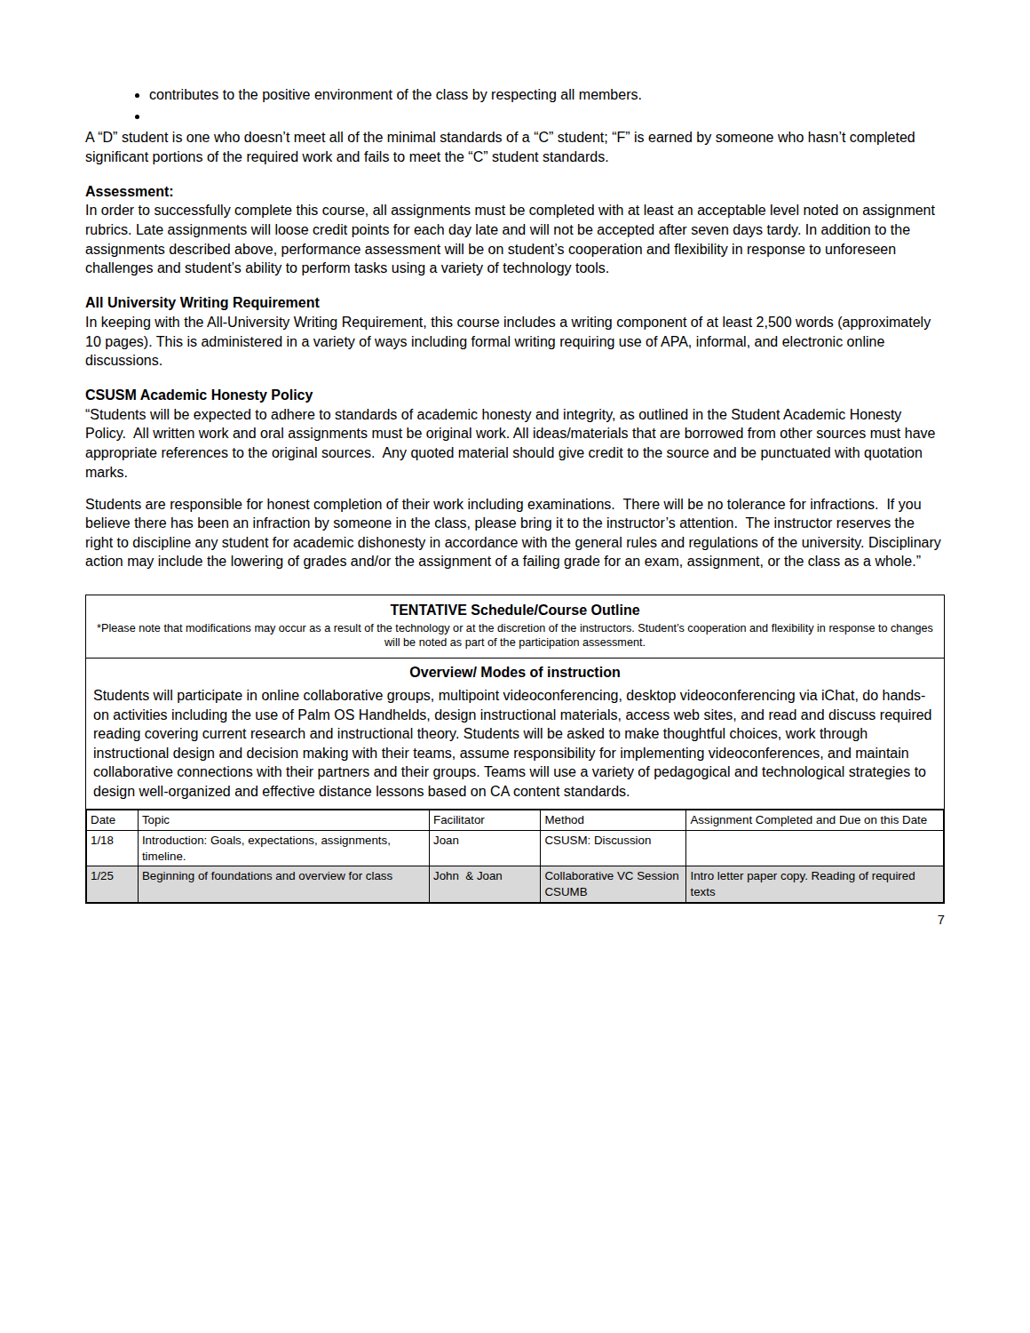contributes to the positive environment of the class by respecting all members.
A “D” student is one who doesn’t meet all of the minimal standards of a “C” student; “F” is earned by someone who hasn’t completed significant portions of the required work and fails to meet the “C” student standards.
Assessment:
In order to successfully complete this course, all assignments must be completed with at least an acceptable level noted on assignment rubrics. Late assignments will loose credit points for each day late and will not be accepted after seven days tardy. In addition to the assignments described above, performance assessment will be on student’s cooperation and flexibility in response to unforeseen challenges and student’s ability to perform tasks using a variety of technology tools.
All University Writing Requirement
In keeping with the All-University Writing Requirement, this course includes a writing component of at least 2,500 words (approximately 10 pages). This is administered in a variety of ways including formal writing requiring use of APA, informal, and electronic online discussions.
CSUSM Academic Honesty Policy
“Students will be expected to adhere to standards of academic honesty and integrity, as outlined in the Student Academic Honesty Policy. All written work and oral assignments must be original work. All ideas/materials that are borrowed from other sources must have appropriate references to the original sources. Any quoted material should give credit to the source and be punctuated with quotation marks.
Students are responsible for honest completion of their work including examinations. There will be no tolerance for infractions. If you believe there has been an infraction by someone in the class, please bring it to the instructor’s attention. The instructor reserves the right to discipline any student for academic dishonesty in accordance with the general rules and regulations of the university. Disciplinary action may include the lowering of grades and/or the assignment of a failing grade for an exam, assignment, or the class as a whole.”
TENTATIVE Schedule/Course Outline
*Please note that modifications may occur as a result of the technology or at the discretion of the instructors. Student’s cooperation and flexibility in response to changes will be noted as part of the participation assessment.
Overview/ Modes of instruction
Students will participate in online collaborative groups, multipoint videoconferencing, desktop videoconferencing via iChat, do hands-on activities including the use of Palm OS Handhelds, design instructional materials, access web sites, and read and discuss required reading covering current research and instructional theory. Students will be asked to make thoughtful choices, work through instructional design and decision making with their teams, assume responsibility for implementing videoconferences, and maintain collaborative connections with their partners and their groups. Teams will use a variety of pedagogical and technological strategies to design well-organized and effective distance lessons based on CA content standards.
| Date | Topic | Facilitator | Method | Assignment Completed and Due on this Date |
| 1/18 | Introduction: Goals, expectations, assignments, timeline. | Joan | CSUSM: Discussion | |
| 1/25 | Beginning of foundations and overview for class | John & Joan | Collaborative VC Session CSUMB | Intro letter paper copy. Reading of required texts |
7